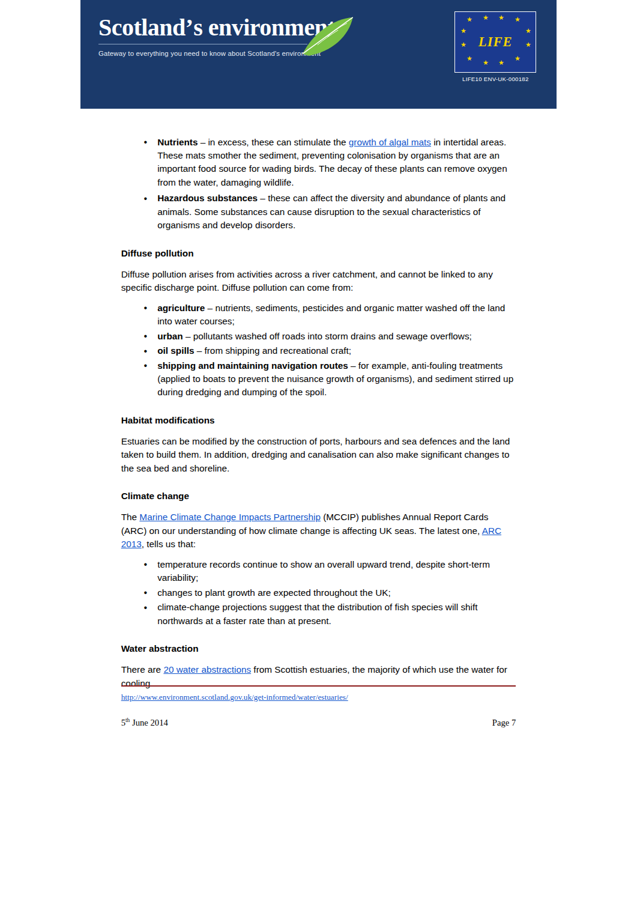Scotland’s environment
Gateway to everything you need to know about Scotland's environment
★ ★ ★ ★ ★ ★ ★ ★ ★ ★ ★ ★ LIFE
LIFE10 ENV-UK-000182
Nutrients – in excess, these can stimulate the growth of algal mats in intertidal areas. These mats smother the sediment, preventing colonisation by organisms that are an important food source for wading birds. The decay of these plants can remove oxygen from the water, damaging wildlife.
Hazardous substances – these can affect the diversity and abundance of plants and animals. Some substances can cause disruption to the sexual characteristics of organisms and develop disorders.
Diffuse pollution
Diffuse pollution arises from activities across a river catchment, and cannot be linked to any specific discharge point. Diffuse pollution can come from:
agriculture – nutrients, sediments, pesticides and organic matter washed off the land into water courses;
urban – pollutants washed off roads into storm drains and sewage overflows;
oil spills – from shipping and recreational craft;
shipping and maintaining navigation routes – for example, anti-fouling treatments (applied to boats to prevent the nuisance growth of organisms), and sediment stirred up during dredging and dumping of the spoil.
Habitat modifications
Estuaries can be modified by the construction of ports, harbours and sea defences and the land taken to build them. In addition, dredging and canalisation can also make significant changes to the sea bed and shoreline.
Climate change
The Marine Climate Change Impacts Partnership (MCCIP) publishes Annual Report Cards (ARC) on our understanding of how climate change is affecting UK seas. The latest one, ARC 2013, tells us that:
temperature records continue to show an overall upward trend, despite short-term variability;
changes to plant growth are expected throughout the UK;
climate-change projections suggest that the distribution of fish species will shift northwards at a faster rate than at present.
Water abstraction
There are 20 water abstractions from Scottish estuaries, the majority of which use the water for cooling.
http://www.environment.scotland.gov.uk/get-informed/water/estuaries/
5th June 2014
Page 7